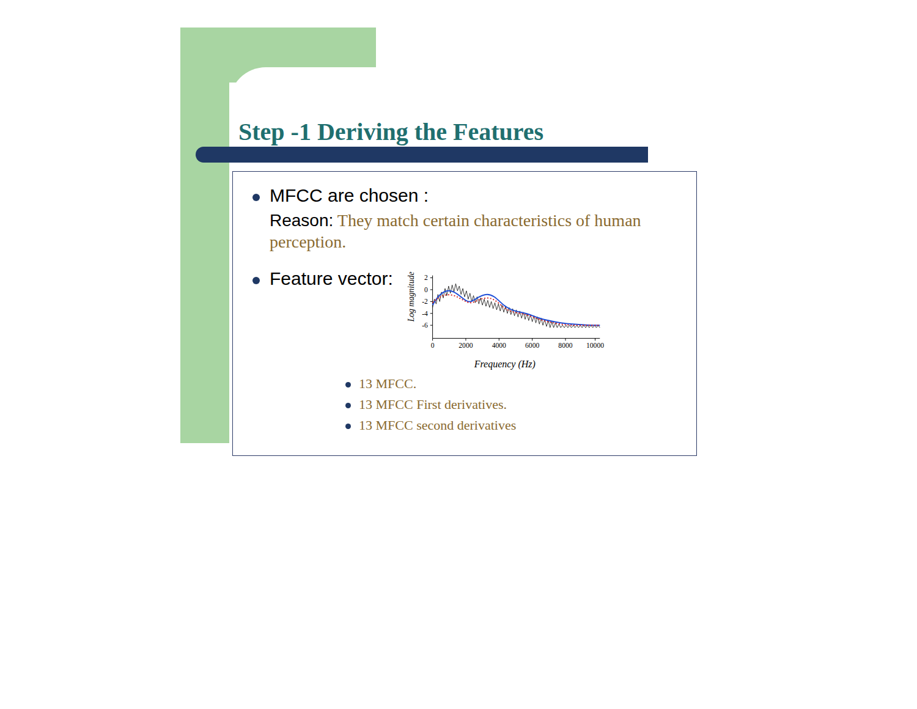Step -1 Deriving the Features
MFCC are chosen :
Reason: They match certain characteristics of human perception.
Feature vector:
2 0 -2 -4 -6 Log magnitude 0 2000 4000 6000 8000 10000
Frequency (Hz)
13 MFCC.
13 MFCC First derivatives.
13 MFCC second derivatives